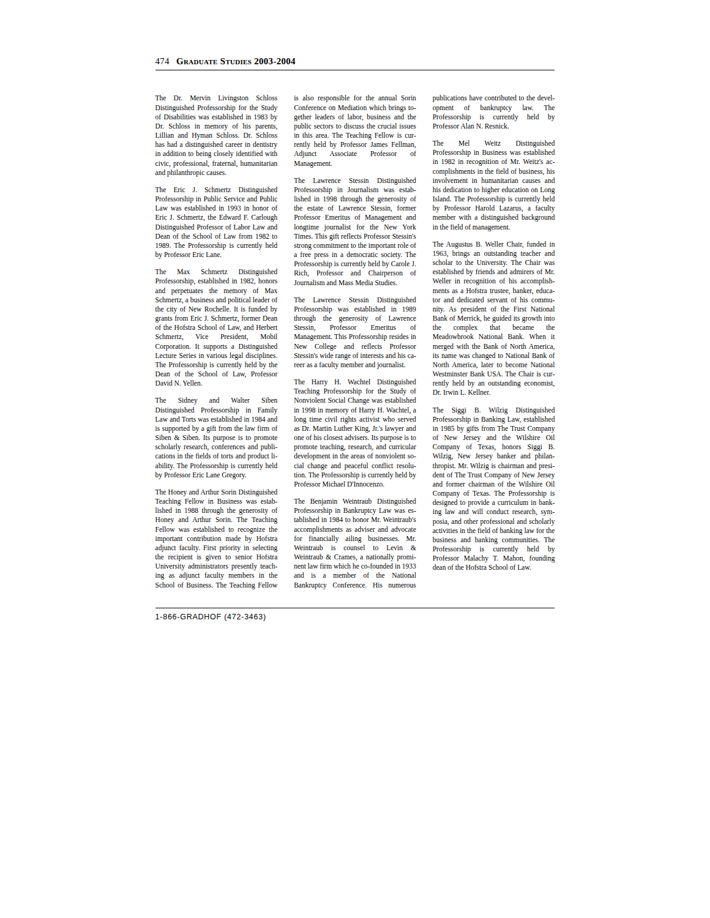474 Graduate Studies 2003-2004
The Dr. Mervin Livingston Schloss Distinguished Professorship for the Study of Disabilities was established in 1983 by Dr. Schloss in memory of his parents, Lillian and Hyman Schloss. Dr. Schloss has had a distinguished career in dentistry in addition to being closely identified with civic, professional, fraternal, humanitarian and philanthropic causes.
The Eric J. Schmertz Distinguished Professorship in Public Service and Public Law was established in 1993 in honor of Eric J. Schmertz, the Edward F. Carlough Distinguished Professor of Labor Law and Dean of the School of Law from 1982 to 1989. The Professorship is currently held by Professor Eric Lane.
The Max Schmertz Distinguished Professorship, established in 1982, honors and perpetuates the memory of Max Schmertz, a business and political leader of the city of New Rochelle. It is funded by grants from Eric J. Schmertz, former Dean of the Hofstra School of Law, and Herbert Schmertz, Vice President, Mobil Corporation. It supports a Distinguished Lecture Series in various legal disciplines. The Professorship is currently held by the Dean of the School of Law, Professor David N. Yellen.
The Sidney and Walter Siben Distinguished Professorship in Family Law and Torts was established in 1984 and is supported by a gift from the law firm of Siben & Siben. Its purpose is to promote scholarly research, conferences and publications in the fields of torts and product liability. The Professorship is currently held by Professor Eric Lane Gregory.
The Honey and Arthur Sorin Distinguished Teaching Fellow in Business was established in 1988 through the generosity of Honey and Arthur Sorin. The Teaching Fellow was established to recognize the important contribution made by Hofstra adjunct faculty. First priority in selecting the recipient is given to senior Hofstra University administrators presently teaching as adjunct faculty members in the School of Business. The Teaching Fellow is also responsible for the annual Sorin Conference on Mediation which brings together leaders of labor, business and the public sectors to discuss the crucial issues in this area. The Teaching Fellow is currently held by Professor James Fellman, Adjunct Associate Professor of Management.
The Lawrence Stessin Distinguished Professorship in Journalism was established in 1998 through the generosity of the estate of Lawrence Stessin, former Professor Emeritus of Management and longtime journalist for the New York Times. This gift reflects Professor Stessin's strong commitment to the important role of a free press in a democratic society. The Professorship is currently held by Carole J. Rich, Professor and Chairperson of Journalism and Mass Media Studies.
The Lawrence Stessin Distinguished Professorship was established in 1989 through the generosity of Lawrence Stessin, Professor Emeritus of Management. This Professorship resides in New College and reflects Professor Stessin's wide range of interests and his career as a faculty member and journalist.
The Harry H. Wachtel Distinguished Teaching Professorship for the Study of Nonviolent Social Change was established in 1998 in memory of Harry H. Wachtel, a long time civil rights activist who served as Dr. Martin Luther King, Jr.'s lawyer and one of his closest advisers. Its purpose is to promote teaching, research, and curricular development in the areas of nonviolent social change and peaceful conflict resolution. The Professorship is currently held by Professor Michael D'Innocenzo.
The Benjamin Weintraub Distinguished Professorship in Bankruptcy Law was established in 1984 to honor Mr. Weintraub's accomplishments as adviser and advocate for financially ailing businesses. Mr. Weintraub is counsel to Levin & Weintraub & Crames, a nationally prominent law firm which he co-founded in 1933 and is a member of the National Bankruptcy Conference. His numerous publications have contributed to the development of bankruptcy law. The Professorship is currently held by Professor Alan N. Resnick.
The Mel Weitz Distinguished Professorship in Business was established in 1982 in recognition of Mr. Weitz's accomplishments in the field of business, his involvement in humanitarian causes and his dedication to higher education on Long Island. The Professorship is currently held by Professor Harold Lazarus, a faculty member with a distinguished background in the field of management.
The Augustus B. Weller Chair, funded in 1963, brings an outstanding teacher and scholar to the University. The Chair was established by friends and admirers of Mr. Weller in recognition of his accomplishments as a Hofstra trustee, banker, educator and dedicated servant of his community. As president of the First National Bank of Merrick, he guided its growth into the complex that became the Meadowbrook National Bank. When it merged with the Bank of North America, its name was changed to National Bank of North America, later to become National Westminster Bank USA. The Chair is currently held by an outstanding economist, Dr. Irwin L. Kellner.
The Siggi B. Wilzig Distinguished Professorship in Banking Law, established in 1985 by gifts from The Trust Company of New Jersey and the Wilshire Oil Company of Texas, honors Siggi B. Wilzig, New Jersey banker and philanthropist. Mr. Wilzig is chairman and president of The Trust Company of New Jersey and former chairman of the Wilshire Oil Company of Texas. The Professorship is designed to provide a curriculum in banking law and will conduct research, symposia, and other professional and scholarly activities in the field of banking law for the business and banking communities. The Professorship is currently held by Professor Malachy T. Mahon, founding dean of the Hofstra School of Law.
1-866-GRADHOF (472-3463)